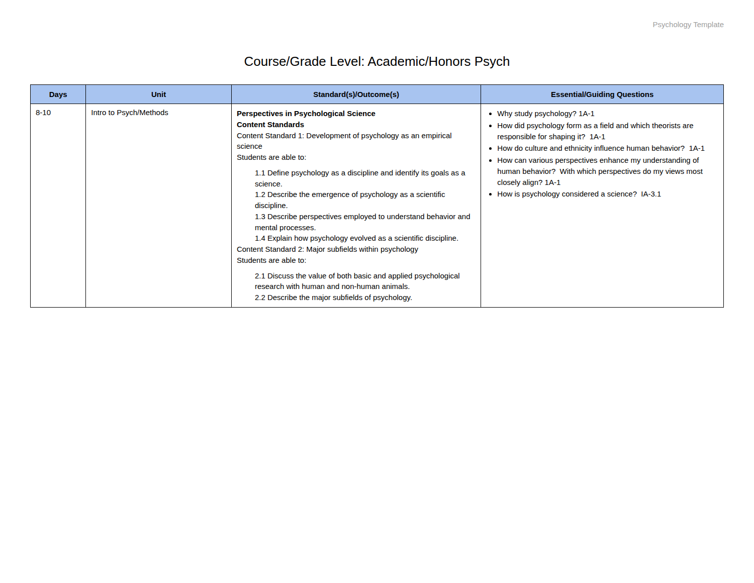Psychology Template
Course/Grade Level: Academic/Honors Psych
| Days | Unit | Standard(s)/Outcome(s) | Essential/Guiding Questions |
| --- | --- | --- | --- |
| 8-10 | Intro to Psych/Methods | Perspectives in Psychological Science Content Standards Content Standard 1: Development of psychology as an empirical science Students are able to: 1.1 Define psychology as a discipline and identify its goals as a science. 1.2 Describe the emergence of psychology as a scientific discipline. 1.3 Describe perspectives employed to understand behavior and mental processes. 1.4 Explain how psychology evolved as a scientific discipline. Content Standard 2: Major subfields within psychology Students are able to: 2.1 Discuss the value of both basic and applied psychological research with human and non-human animals. 2.2 Describe the major subfields of psychology. | Why study psychology? 1A-1 How did psychology form as a field and which theorists are responsible for shaping it? 1A-1 How do culture and ethnicity influence human behavior? 1A-1 How can various perspectives enhance my understanding of human behavior? With which perspectives do my views most closely align? 1A-1 How is psychology considered a science? IA-3.1 |